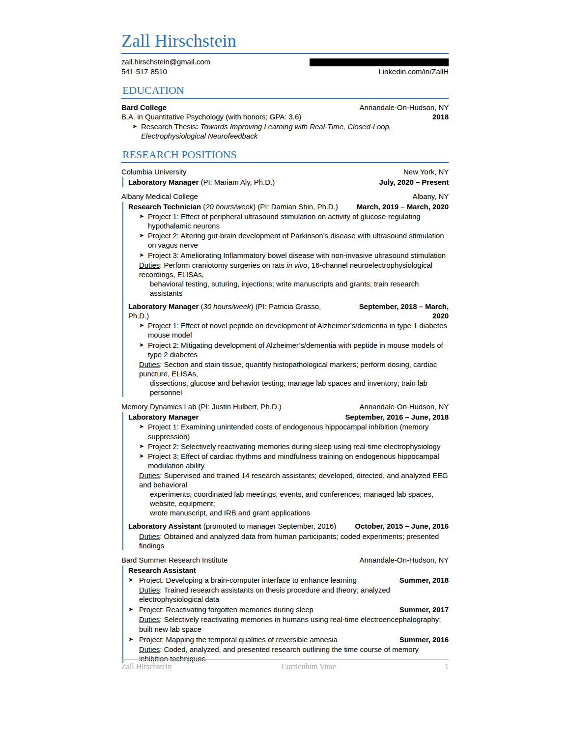Zall Hirschstein
zall.hirschstein@gmail.com
541-517-8510
Linkedin.com/in/ZallH
EDUCATION
Bard College
Annandale-On-Hudson, NY
B.A. in Quantitative Psychology (with honors; GPA: 3.6)
2018
Research Thesis: Towards Improving Learning with Real-Time, Closed-Loop, Electrophysiological Neurofeedback
RESEARCH POSITIONS
Columbia University
New York, NY
Laboratory Manager (PI: Mariam Aly, Ph.D.)
July, 2020 – Present
Albany Medical College
Albany, NY
Research Technician (20 hours/week) (PI: Damian Shin, Ph.D.)
March, 2019 – March, 2020
Project 1: Effect of peripheral ultrasound stimulation on activity of glucose-regulating hypothalamic neurons
Project 2: Altering gut-brain development of Parkinson’s disease with ultrasound stimulation on vagus nerve
Project 3: Ameliorating Inflammatory bowel disease with non-invasive ultrasound stimulation
Duties: Perform craniotomy surgeries on rats in vivo, 16-channel neuroelectrophysiological recordings, ELISAs, behavioral testing, suturing, injections; write manuscripts and grants; train research assistants
Laboratory Manager (30 hours/week) (PI: Patricia Grasso, Ph.D.)
September, 2018 – March, 2020
Project 1: Effect of novel peptide on development of Alzheimer’s/dementia in type 1 diabetes mouse model
Project 2: Mitigating development of Alzheimer’s/dementia with peptide in mouse models of type 2 diabetes
Duties: Section and stain tissue, quantify histopathological markers; perform dosing, cardiac puncture, ELISAs, dissections, glucose and behavior testing; manage lab spaces and inventory; train lab personnel
Memory Dynamics Lab (PI: Justin Hulbert, Ph.D.)
Annandale-On-Hudson, NY
Laboratory Manager
September, 2016 – June, 2018
Project 1: Examining unintended costs of endogenous hippocampal inhibition (memory suppression)
Project 2: Selectively reactivating memories during sleep using real-time electrophysiology
Project 3: Effect of cardiac rhythms and mindfulness training on endogenous hippocampal modulation ability
Duties: Supervised and trained 14 research assistants; developed, directed, and analyzed EEG and behavioral experiments; coordinated lab meetings, events, and conferences; managed lab spaces, website, equipment; wrote manuscript, and IRB and grant applications
Laboratory Assistant (promoted to manager September, 2016)
October, 2015 – June, 2016
Duties: Obtained and analyzed data from human participants; coded experiments; presented findings
Bard Summer Research Institute
Annandale-On-Hudson, NY
Research Assistant
Project: Developing a brain-computer interface to enhance learning
Summer, 2018
Duties: Trained research assistants on thesis procedure and theory; analyzed electrophysiological data
Project: Reactivating forgotten memories during sleep
Summer, 2017
Duties: Selectively reactivating memories in humans using real-time electroencephalography; built new lab space
Project: Mapping the temporal qualities of reversible amnesia
Summer, 2016
Duties: Coded, analyzed, and presented research outlining the time course of memory inhibition techniques
Zall Hirschstein
Curriculum Vitae
1